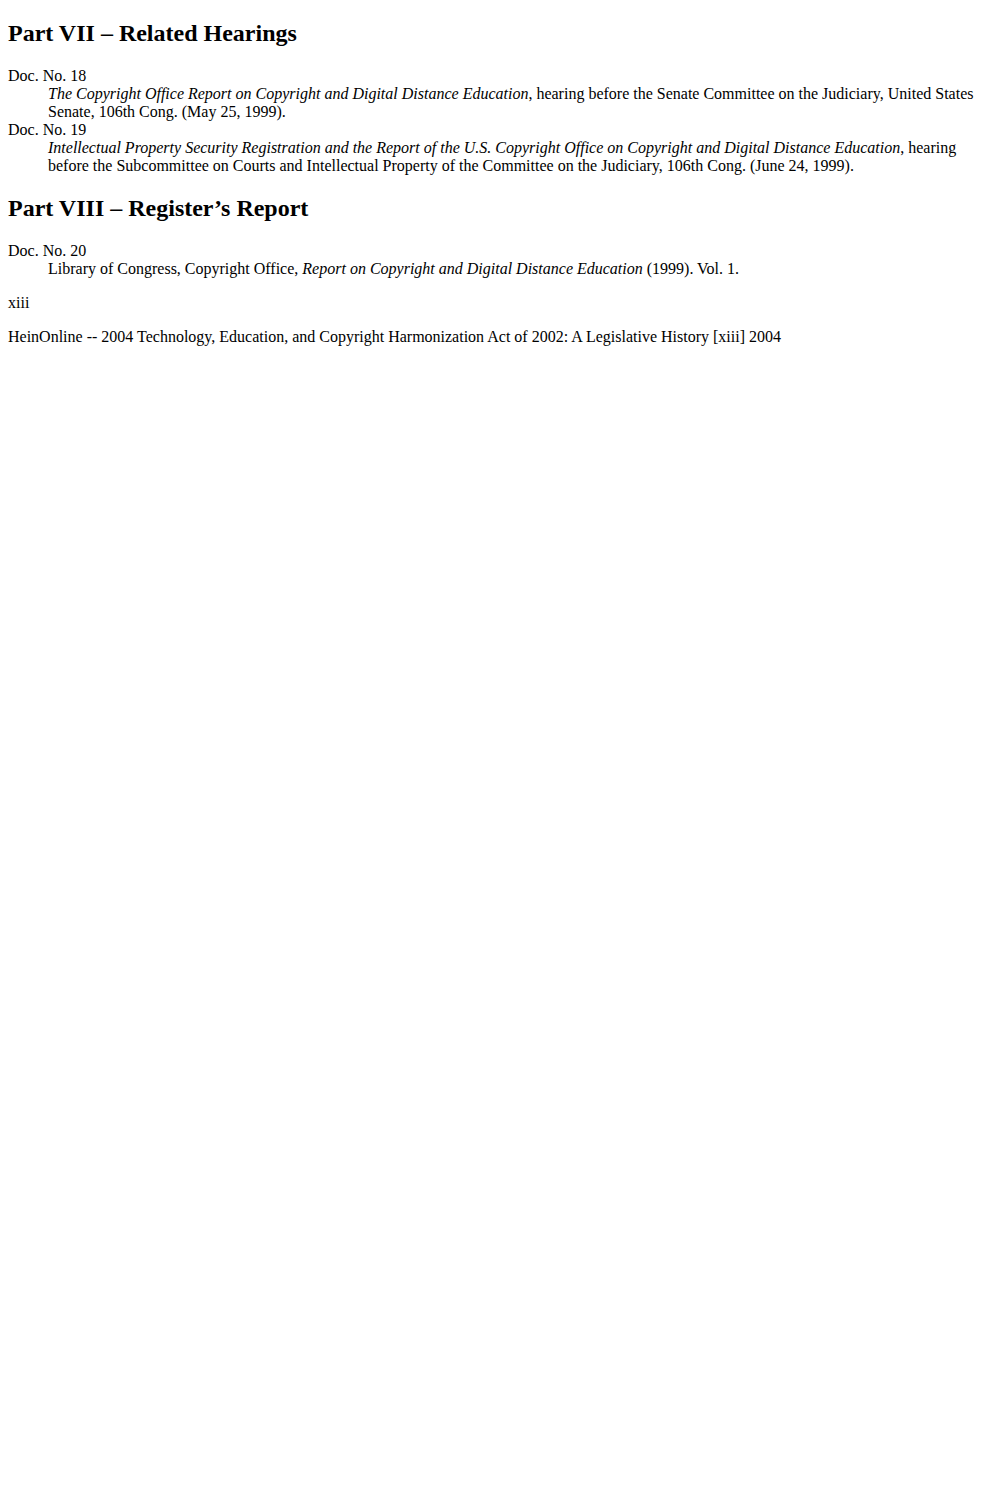Part VII – Related Hearings
Doc. No. 18
The Copyright Office Report on Copyright and Digital Distance Education, hearing before the Senate Committee on the Judiciary, United States Senate, 106th Cong. (May 25, 1999).
Doc. No. 19
Intellectual Property Security Registration and the Report of the U.S. Copyright Office on Copyright and Digital Distance Education, hearing before the Subcommittee on Courts and Intellectual Property of the Committee on the Judiciary, 106th Cong. (June 24, 1999).
Part VIII – Register’s Report
Doc. No. 20
Library of Congress, Copyright Office, Report on Copyright and Digital Distance Education (1999). Vol. 1.
xiii
HeinOnline -- 2004 Technology, Education, and Copyright Harmonization Act of 2002: A Legislative History [xiii] 2004